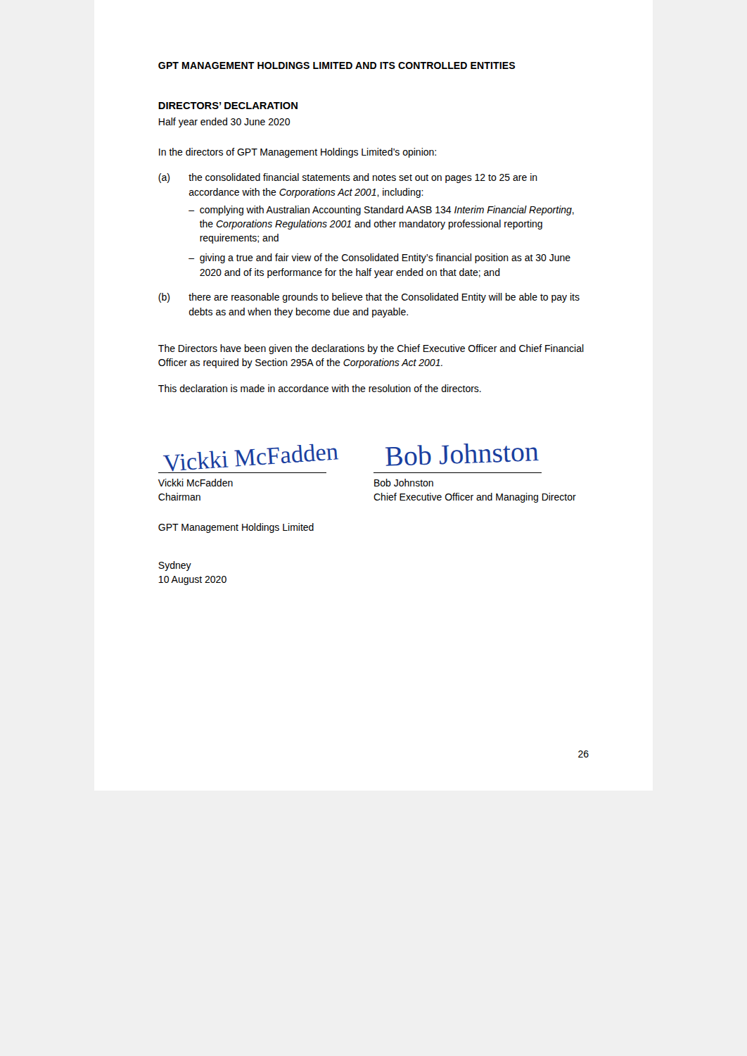GPT MANAGEMENT HOLDINGS LIMITED AND ITS CONTROLLED ENTITIES
DIRECTORS’ DECLARATION
Half year ended 30 June 2020
In the directors of GPT Management Holdings Limited’s opinion:
(a) the consolidated financial statements and notes set out on pages 12 to 25 are in accordance with the Corporations Act 2001, including:
complying with Australian Accounting Standard AASB 134 Interim Financial Reporting, the Corporations Regulations 2001 and other mandatory professional reporting requirements; and
giving a true and fair view of the Consolidated Entity’s financial position as at 30 June 2020 and of its performance for the half year ended on that date; and
(b) there are reasonable grounds to believe that the Consolidated Entity will be able to pay its debts as and when they become due and payable.
The Directors have been given the declarations by the Chief Executive Officer and Chief Financial Officer as required by Section 295A of the Corporations Act 2001.
This declaration is made in accordance with the resolution of the directors.
| Vickki McFadden Vickki McFadden Chairman GPT Management Holdings Limited | Bob Johnston Bob Johnston Chief Executive Officer and Managing Director |
Sydney
10 August 2020
26